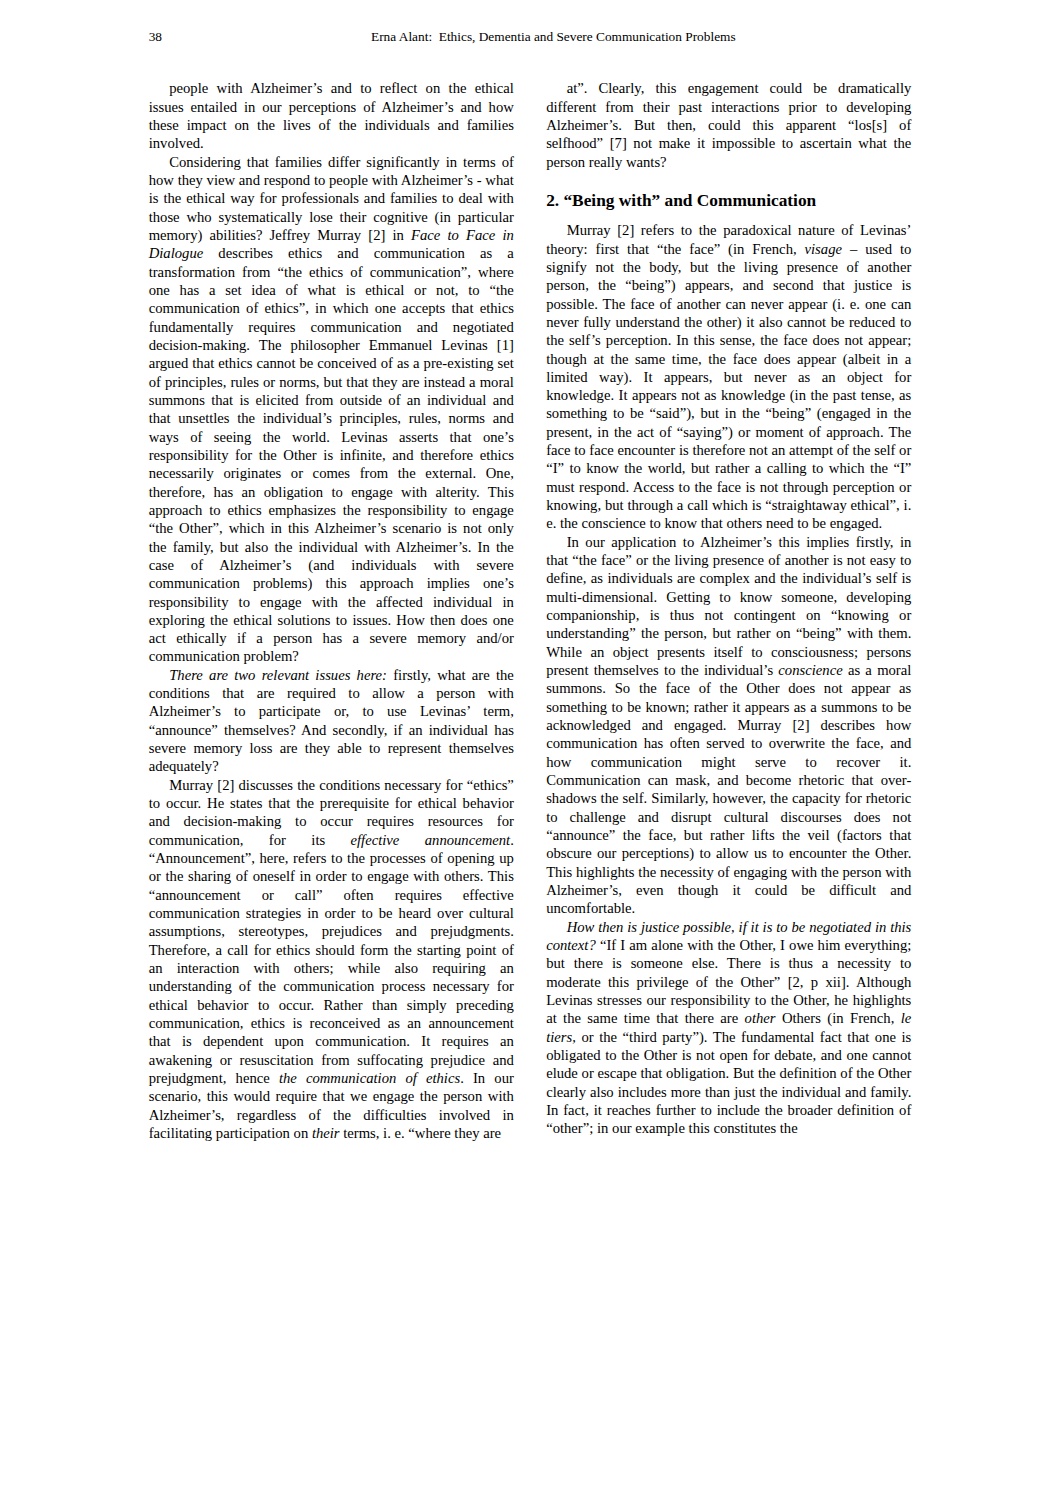38 Erna Alant: Ethics, Dementia and Severe Communication Problems
people with Alzheimer’s and to reflect on the ethical issues entailed in our perceptions of Alzheimer’s and how these impact on the lives of the individuals and families involved.
Considering that families differ significantly in terms of how they view and respond to people with Alzheimer’s - what is the ethical way for professionals and families to deal with those who systematically lose their cognitive (in particular memory) abilities? Jeffrey Murray [2] in Face to Face in Dialogue describes ethics and communication as a transformation from “the ethics of communication”, where one has a set idea of what is ethical or not, to “the communication of ethics”, in which one accepts that ethics fundamentally requires communication and negotiated decision-making. The philosopher Emmanuel Levinas [1] argued that ethics cannot be conceived of as a pre-existing set of principles, rules or norms, but that they are instead a moral summons that is elicited from outside of an individual and that unsettles the individual’s principles, rules, norms and ways of seeing the world. Levinas asserts that one’s responsibility for the Other is infinite, and therefore ethics necessarily originates or comes from the external. One, therefore, has an obligation to engage with alterity. This approach to ethics emphasizes the responsibility to engage “the Other”, which in this Alzheimer’s scenario is not only the family, but also the individual with Alzheimer’s. In the case of Alzheimer’s (and individuals with severe communication problems) this approach implies one’s responsibility to engage with the affected individual in exploring the ethical solutions to issues. How then does one act ethically if a person has a severe memory and/or communication problem?
There are two relevant issues here: firstly, what are the conditions that are required to allow a person with Alzheimer’s to participate or, to use Levinas’ term, “announce” themselves? And secondly, if an individual has severe memory loss are they able to represent themselves adequately?
Murray [2] discusses the conditions necessary for “ethics” to occur. He states that the prerequisite for ethical behavior and decision-making to occur requires resources for communication, for its effective announcement. “Announcement”, here, refers to the processes of opening up or the sharing of oneself in order to engage with others. This “announcement or call” often requires effective communication strategies in order to be heard over cultural assumptions, stereotypes, prejudices and prejudgments. Therefore, a call for ethics should form the starting point of an interaction with others; while also requiring an understanding of the communication process necessary for ethical behavior to occur. Rather than simply preceding communication, ethics is reconceived as an announcement that is dependent upon communication. It requires an awakening or resuscitation from suffocating prejudice and prejudgment, hence the communication of ethics. In our scenario, this would require that we engage the person with Alzheimer’s, regardless of the difficulties involved in facilitating participation on their terms, i. e. “where they are
at”. Clearly, this engagement could be dramatically different from their past interactions prior to developing Alzheimer’s. But then, could this apparent “los[s] of selfhood” [7] not make it impossible to ascertain what the person really wants?
2. “Being with” and Communication
Murray [2] refers to the paradoxical nature of Levinas’ theory: first that “the face” (in French, visage – used to signify not the body, but the living presence of another person, the “being”) appears, and second that justice is possible. The face of another can never appear (i. e. one can never fully understand the other) it also cannot be reduced to the self’s perception. In this sense, the face does not appear; though at the same time, the face does appear (albeit in a limited way). It appears, but never as an object for knowledge. It appears not as knowledge (in the past tense, as something to be “said”), but in the “being” (engaged in the present, in the act of “saying”) or moment of approach. The face to face encounter is therefore not an attempt of the self or “I” to know the world, but rather a calling to which the “I” must respond. Access to the face is not through perception or knowing, but through a call which is “straightaway ethical”, i. e. the conscience to know that others need to be engaged.
In our application to Alzheimer’s this implies firstly, in that “the face” or the living presence of another is not easy to define, as individuals are complex and the individual’s self is multi-dimensional. Getting to know someone, developing companionship, is thus not contingent on “knowing or understanding” the person, but rather on “being” with them. While an object presents itself to consciousness; persons present themselves to the individual’s conscience as a moral summons. So the face of the Other does not appear as something to be known; rather it appears as a summons to be acknowledged and engaged. Murray [2] describes how communication has often served to overwrite the face, and how communication might serve to recover it. Communication can mask, and become rhetoric that over-shadows the self. Similarly, however, the capacity for rhetoric to challenge and disrupt cultural discourses does not “announce” the face, but rather lifts the veil (factors that obscure our perceptions) to allow us to encounter the Other. This highlights the necessity of engaging with the person with Alzheimer’s, even though it could be difficult and uncomfortable.
How then is justice possible, if it is to be negotiated in this context? “If I am alone with the Other, I owe him everything; but there is someone else. There is thus a necessity to moderate this privilege of the Other” [2, p xii]. Although Levinas stresses our responsibility to the Other, he highlights at the same time that there are other Others (in French, le tiers, or the “third party”). The fundamental fact that one is obligated to the Other is not open for debate, and one cannot elude or escape that obligation. But the definition of the Other clearly also includes more than just the individual and family. In fact, it reaches further to include the broader definition of “other”; in our example this constitutes the